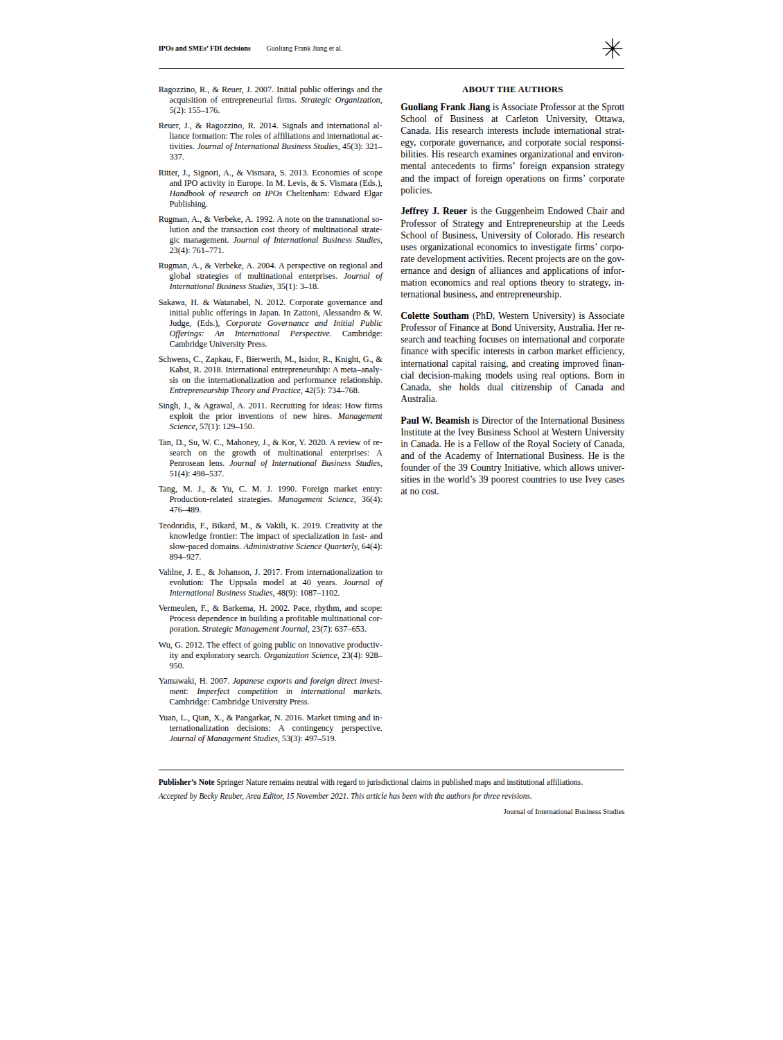IPOs and SMEs’ FDI decisions Guoliang Frank Jiang et al.
Ragozzino, R., & Reuer, J. 2007. Initial public offerings and the acquisition of entrepreneurial firms. Strategic Organization, 5(2): 155–176.
Reuer, J., & Ragozzino, R. 2014. Signals and international alliance formation: The roles of affiliations and international activities. Journal of International Business Studies, 45(3): 321–337.
Ritter, J., Signori, A., & Vismara, S. 2013. Economies of scope and IPO activity in Europe. In M. Levis, & S. Vismara (Eds.), Handbook of research on IPOs Cheltenham: Edward Elgar Publishing.
Rugman, A., & Verbeke, A. 1992. A note on the transnational solution and the transaction cost theory of multinational strategic management. Journal of International Business Studies, 23(4): 761–771.
Rugman, A., & Verbeke, A. 2004. A perspective on regional and global strategies of multinational enterprises. Journal of International Business Studies, 35(1): 3–18.
Sakawa, H. & Watanabel, N. 2012. Corporate governance and initial public offerings in Japan. In Zattoni, Alessandro & W. Judge, (Eds.), Corporate Governance and Initial Public Offerings: An International Perspective. Cambridge: Cambridge University Press.
Schwens, C., Zapkau, F., Bierwerth, M., Isidor, R., Knight, G., & Kabst, R. 2018. International entrepreneurship: A meta–analysis on the internationalization and performance relationship. Entrepreneurship Theory and Practice, 42(5): 734–768.
Singh, J., & Agrawal, A. 2011. Recruiting for ideas: How firms exploit the prior inventions of new hires. Management Science, 57(1): 129–150.
Tan, D., Su, W. C., Mahoney, J., & Kor, Y. 2020. A review of research on the growth of multinational enterprises: A Penrosean lens. Journal of International Business Studies, 51(4): 498–537.
Tang, M. J., & Yu, C. M. J. 1990. Foreign market entry: Production-related strategies. Management Science, 36(4): 476–489.
Teodoridis, F., Bikard, M., & Vakili, K. 2019. Creativity at the knowledge frontier: The impact of specialization in fast- and slow-paced domains. Administrative Science Quarterly, 64(4): 894–927.
Vahlne, J. E., & Johanson, J. 2017. From internationalization to evolution: The Uppsala model at 40 years. Journal of International Business Studies, 48(9): 1087–1102.
Vermeulen, F., & Barkema, H. 2002. Pace, rhythm, and scope: Process dependence in building a profitable multinational corporation. Strategic Management Journal, 23(7): 637–653.
Wu, G. 2012. The effect of going public on innovative productivity and exploratory search. Organization Science, 23(4): 928–950.
Yamawaki, H. 2007. Japanese exports and foreign direct investment: Imperfect competition in international markets. Cambridge: Cambridge University Press.
Yuan, L., Qian, X., & Pangarkar, N. 2016. Market timing and internationalization decisions: A contingency perspective. Journal of Management Studies, 53(3): 497–519.
About the Authors
Guoliang Frank Jiang is Associate Professor at the Sprott School of Business at Carleton University, Ottawa, Canada. His research interests include international strategy, corporate governance, and corporate social responsibilities. His research examines organizational and environmental antecedents to firms’ foreign expansion strategy and the impact of foreign operations on firms’ corporate policies.
Jeffrey J. Reuer is the Guggenheim Endowed Chair and Professor of Strategy and Entrepreneurship at the Leeds School of Business, University of Colorado. His research uses organizational economics to investigate firms’ corporate development activities. Recent projects are on the governance and design of alliances and applications of information economics and real options theory to strategy, international business, and entrepreneurship.
Colette Southam (PhD, Western University) is Associate Professor of Finance at Bond University, Australia. Her research and teaching focuses on international and corporate finance with specific interests in carbon market efficiency, international capital raising, and creating improved financial decision-making models using real options. Born in Canada, she holds dual citizenship of Canada and Australia.
Paul W. Beamish is Director of the International Business Institute at the Ivey Business School at Western University in Canada. He is a Fellow of the Royal Society of Canada, and of the Academy of International Business. He is the founder of the 39 Country Initiative, which allows universities in the world’s 39 poorest countries to use Ivey cases at no cost.
Publisher’s Note Springer Nature remains neutral with regard to jurisdictional claims in published maps and institutional affiliations.
Accepted by Becky Reuber, Area Editor, 15 November 2021. This article has been with the authors for three revisions.
Journal of International Business Studies